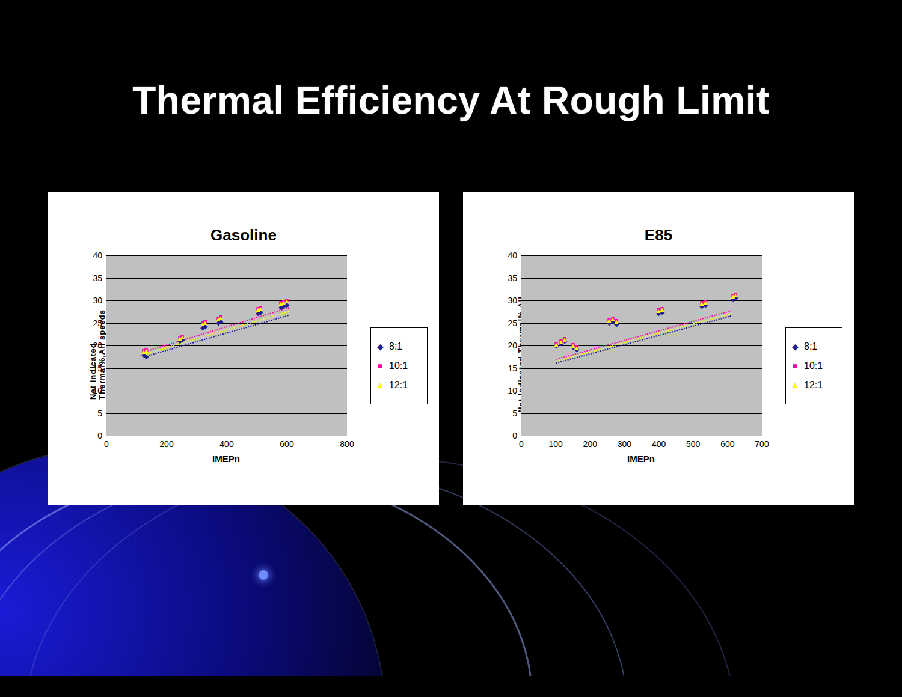Thermal Efficiency At Rough Limit
Gasoline
Net Indicated
Thermal%,All speeds
40
35
30
25
20
15
10
5
0
0
200
400
600
800
◆
◆
◆
◆
◆
◆
◆
◆
◆
◆
◆
◆
◆
■
■
■
■
■
■
■
■
■
■
■
■
■
▲
▲
▲
▲
▲
▲
▲
▲
▲
▲
▲
▲
▲
IMEPn
◆ 8:1
■ 10:1
▲ 12:1
E85
Net Indicated Thermal%,All
speeds
40
35
30
25
20
15
10
5
0
0
100
200
300
400
500
600
700
◆
◆
◆
◆
◆
◆
◆
◆
◆
◆
◆
◆
◆
◆
■
■
■
■
■
■
■
■
■
■
■
■
■
■
▲
▲
▲
▲
▲
▲
▲
▲
▲
▲
▲
▲
▲
▲
IMEPn
◆ 8:1
■ 10:1
▲ 12:1